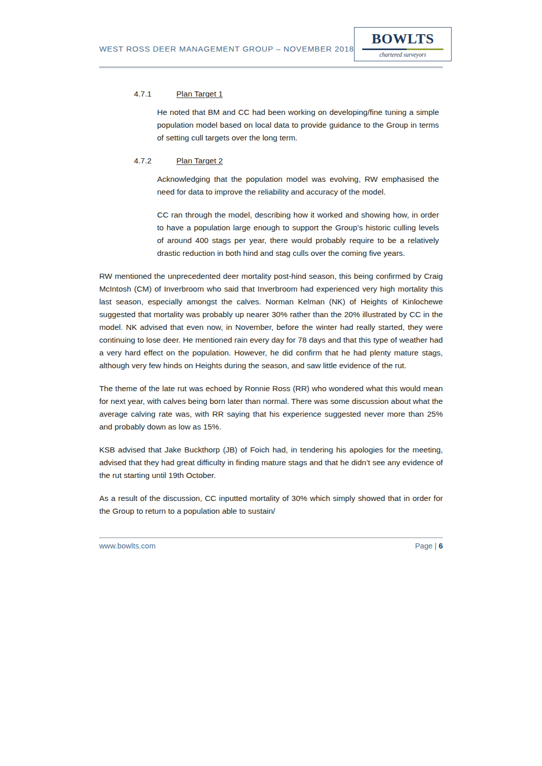West Ross Deer Management Group – November 2018
BOWLTS
chartered surveyors
4.7.1
Plan Target 1
He noted that BM and CC had been working on developing/fine tuning a simple population model based on local data to provide guidance to the Group in terms of setting cull targets over the long term.
4.7.2
Plan Target 2
Acknowledging that the population model was evolving, RW emphasised the need for data to improve the reliability and accuracy of the model.
CC ran through the model, describing how it worked and showing how, in order to have a population large enough to support the Group’s historic culling levels of around 400 stags per year, there would probably require to be a relatively drastic reduction in both hind and stag culls over the coming five years.
RW mentioned the unprecedented deer mortality post-hind season, this being confirmed by Craig McIntosh (CM) of Inverbroom who said that Inverbroom had experienced very high mortality this last season, especially amongst the calves. Norman Kelman (NK) of Heights of Kinlochewe suggested that mortality was probably up nearer 30% rather than the 20% illustrated by CC in the model. NK advised that even now, in November, before the winter had really started, they were continuing to lose deer. He mentioned rain every day for 78 days and that this type of weather had a very hard effect on the population. However, he did confirm that he had plenty mature stags, although very few hinds on Heights during the season, and saw little evidence of the rut.
The theme of the late rut was echoed by Ronnie Ross (RR) who wondered what this would mean for next year, with calves being born later than normal. There was some discussion about what the average calving rate was, with RR saying that his experience suggested never more than 25% and probably down as low as 15%.
KSB advised that Jake Buckthorp (JB) of Foich had, in tendering his apologies for the meeting, advised that they had great difficulty in finding mature stags and that he didn’t see any evidence of the rut starting until 19th October.
As a result of the discussion, CC inputted mortality of 30% which simply showed that in order for the Group to return to a population able to sustain/
www.bowlts.com
Page | 6